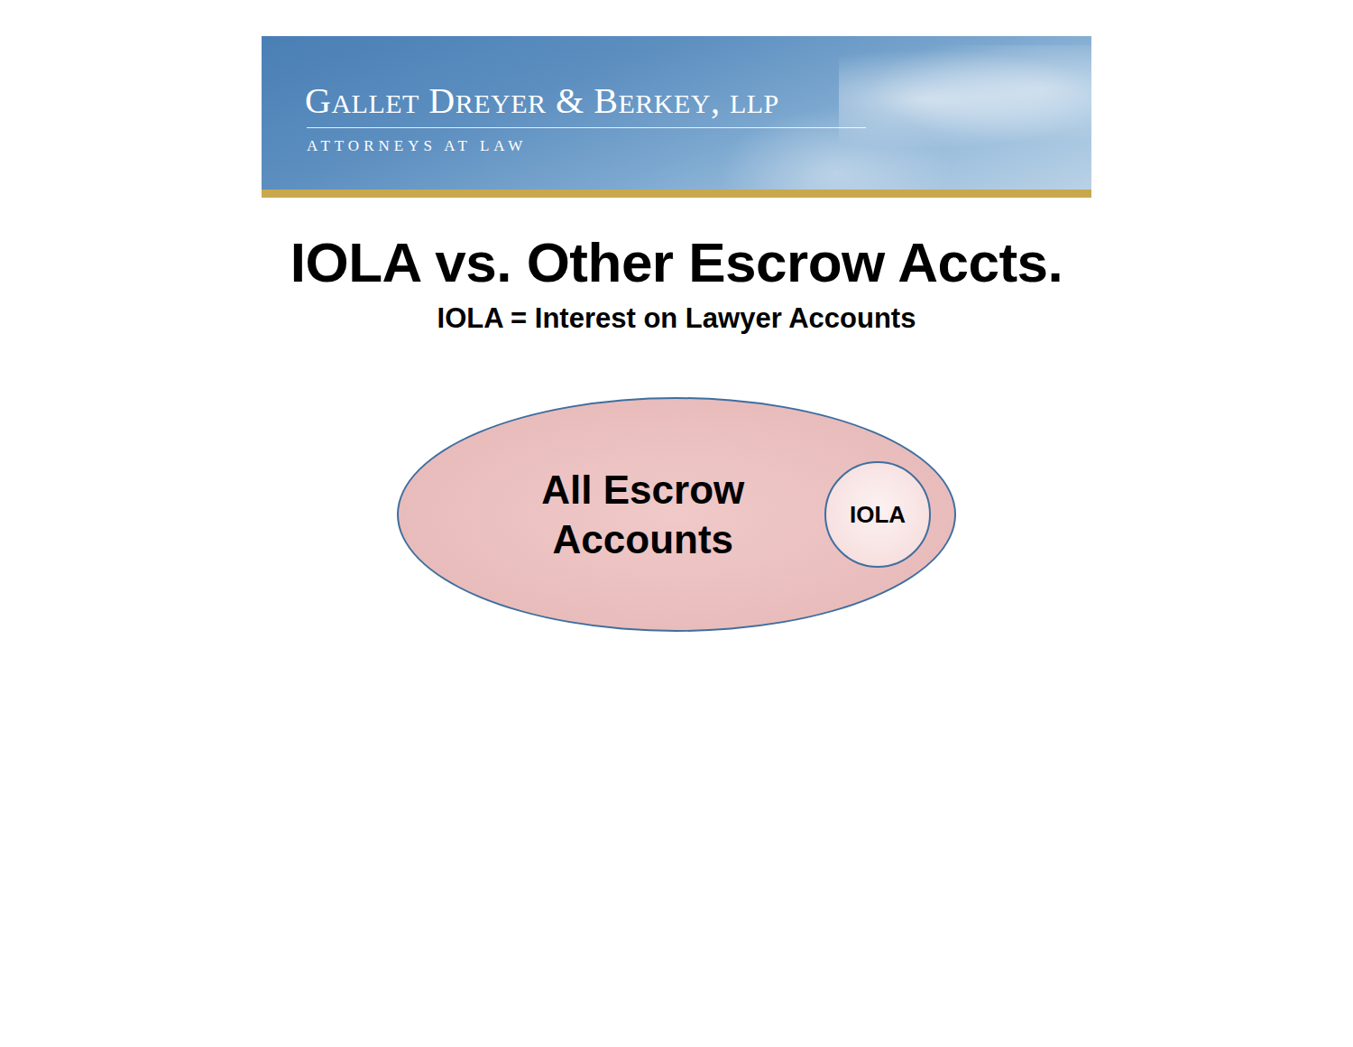GALLET DREYER & BERKEY, LLP
Attorneys at Law
IOLA vs. Other Escrow Accts.
IOLA = Interest on Lawyer Accounts
All Escrow
Accounts
IOLA